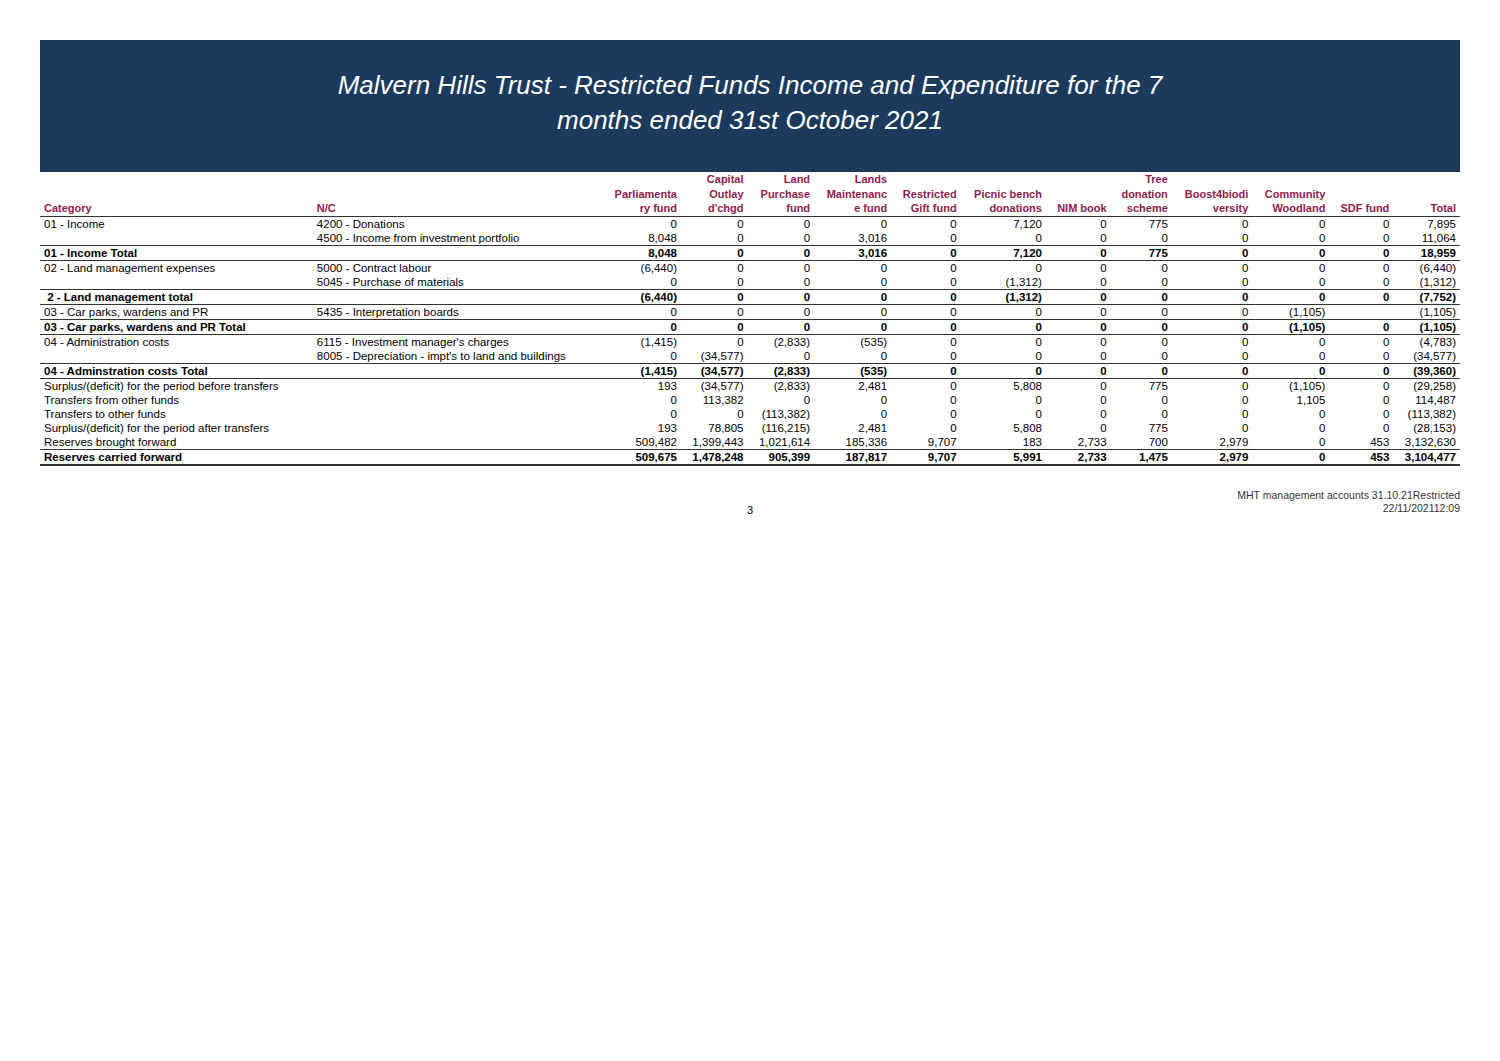Malvern Hills Trust - Restricted Funds Income and Expenditure for the 7
months ended 31st October 2021
| | | | Capital | Land | Lands | | | | Tree | | | | |
| --- | --- | --- | --- | --- | --- | --- | --- | --- | --- | --- | --- | --- | --- |
| | | Parliamenta | Outlay | Purchase | Maintenanc | Restricted | Picnic bench | | donation | Boost4biodi | Community | | |
| Category | N/C | ry fund | d'chgd | fund | e fund | Gift fund | donations | NIM book | scheme | versity | Woodland | SDF fund | Total |
| 01 - Income | 4200 - Donations | 0 | 0 | 0 | 0 | 0 | 7,120 | 0 | 775 | 0 | 0 | 0 | 7,895 |
| | 4500 - Income from investment portfolio | 8,048 | 0 | 0 | 3,016 | 0 | 0 | 0 | 0 | 0 | 0 | 0 | 11,064 |
| 01 - Income Total | | 8,048 | 0 | 0 | 3,016 | 0 | 7,120 | 0 | 775 | 0 | 0 | 0 | 18,959 |
| 02 - Land management expenses | 5000 - Contract labour | (6,440) | 0 | 0 | 0 | 0 | 0 | 0 | 0 | 0 | 0 | 0 | (6,440) |
| | 5045 - Purchase of materials | 0 | 0 | 0 | 0 | 0 | (1,312) | 0 | 0 | 0 | 0 | 0 | (1,312) |
| 2 - Land management total | | (6,440) | 0 | 0 | 0 | 0 | (1,312) | 0 | 0 | 0 | 0 | 0 | (7,752) |
| 03 - Car parks, wardens and PR | 5435 - Interpretation boards | 0 | 0 | 0 | 0 | 0 | 0 | 0 | 0 | 0 | (1,105) | | (1,105) |
| 03 - Car parks, wardens and PR Total | | 0 | 0 | 0 | 0 | 0 | 0 | 0 | 0 | 0 | (1,105) | 0 | (1,105) |
| 04 - Administration costs | 6115 - Investment manager's charges | (1,415) | 0 | (2,833) | (535) | 0 | 0 | 0 | 0 | 0 | 0 | 0 | (4,783) |
| | 8005 - Depreciation - impt's to land and buildings | 0 | (34,577) | 0 | 0 | 0 | 0 | 0 | 0 | 0 | 0 | 0 | (34,577) |
| 04 - Adminstration costs Total | | (1,415) | (34,577) | (2,833) | (535) | 0 | 0 | 0 | 0 | 0 | 0 | 0 | (39,360) |
| Surplus/(deficit) for the period before transfers | | 193 | (34,577) | (2,833) | 2,481 | 0 | 5,808 | 0 | 775 | 0 | (1,105) | 0 | (29,258) |
| Transfers from other funds | | 0 | 113,382 | 0 | 0 | 0 | 0 | 0 | 0 | 0 | 1,105 | 0 | 114,487 |
| Transfers to other funds | | 0 | 0 | (113,382) | 0 | 0 | 0 | 0 | 0 | 0 | 0 | 0 | (113,382) |
| Surplus/(deficit) for the period after transfers | | 193 | 78,805 | (116,215) | 2,481 | 0 | 5,808 | 0 | 775 | 0 | 0 | 0 | (28,153) |
| Reserves brought forward | | 509,482 | 1,399,443 | 1,021,614 | 185,336 | 9,707 | 183 | 2,733 | 700 | 2,979 | 0 | 453 | 3,132,630 |
| Reserves carried forward | | 509,675 | 1,478,248 | 905,399 | 187,817 | 9,707 | 5,991 | 2,733 | 1,475 | 2,979 | 0 | 453 | 3,104,477 |
3
MHT management accounts 31.10.21Restricted
22/11/202112:09